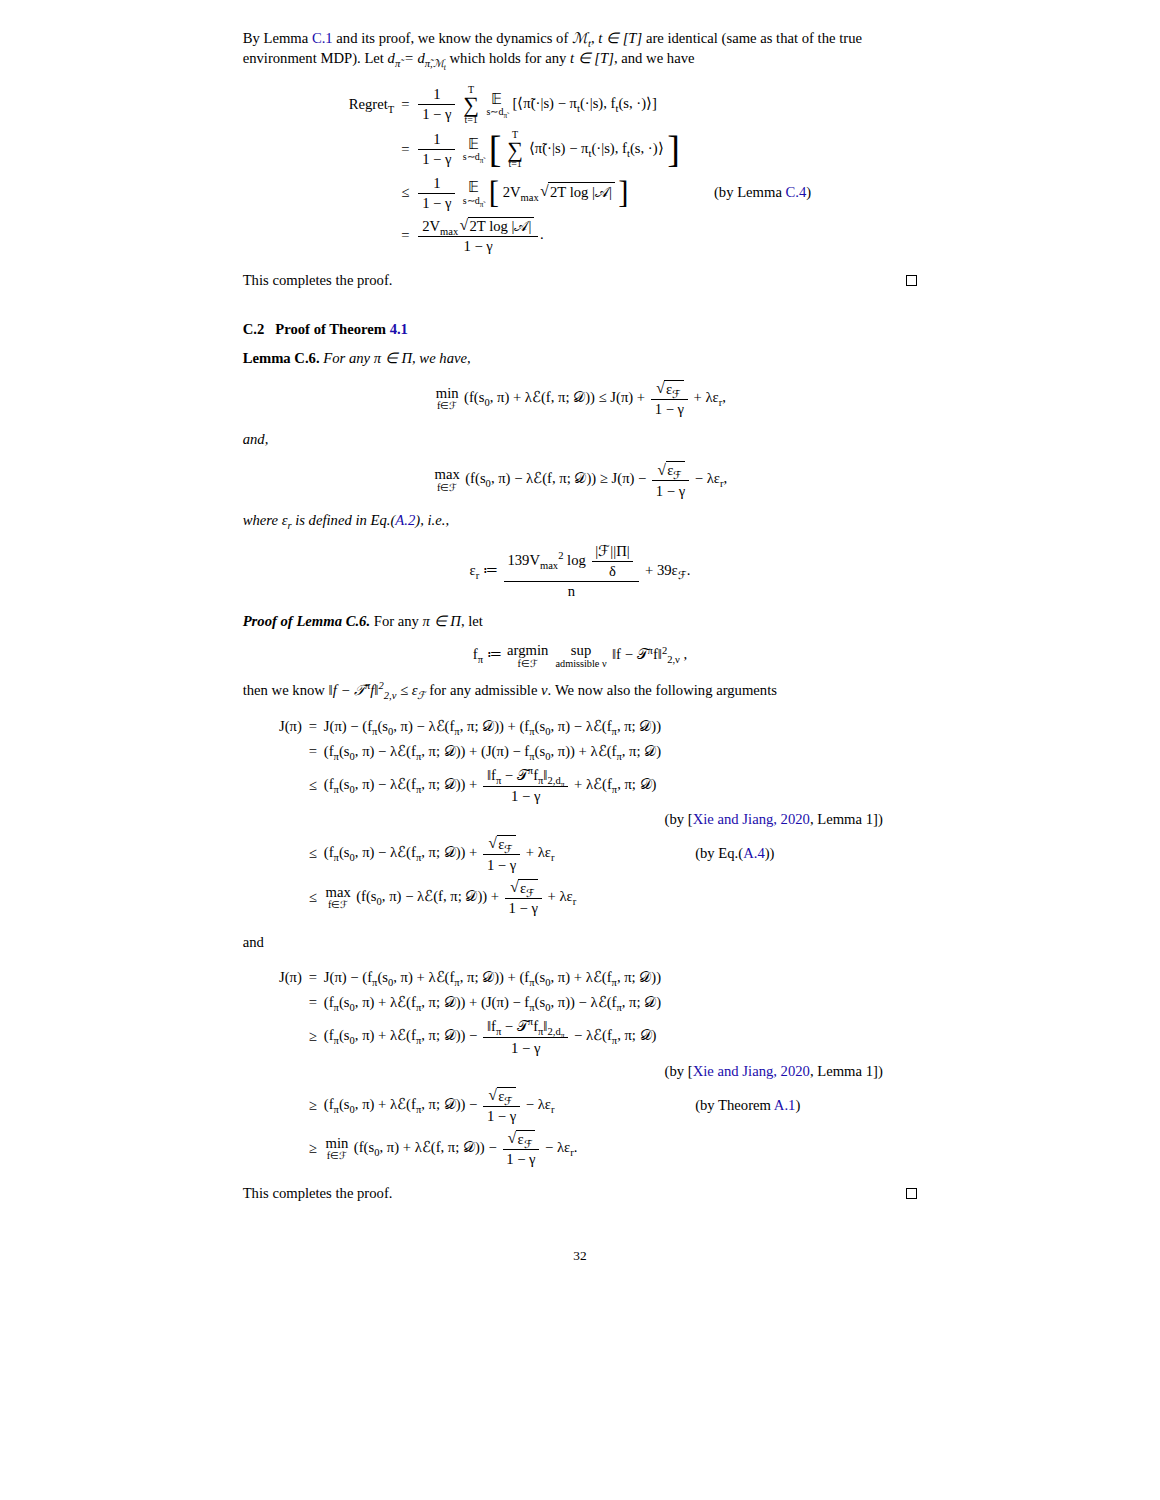By Lemma C.1 and its proof, we know the dynamics of ℳt, t ∈ [T] are identical (same as that of the true environment MDP). Let dπ̃ = dπ̃,ℳt which holds for any t ∈ [T], and we have
RegretT
=
11 − γ T∑t=1 𝔼s∼dπ̃ [⟨π̃(·|s) − πt(·|s), ft(s, ·)⟩]
=
11 − γ 𝔼s∼dπ̃ [ T∑t=1 ⟨π̃(·|s) − πt(·|s), ft(s, ·)⟩ ]
≤
11 − γ 𝔼s∼dπ̃ [ 2Vmax2T log |𝒜| ]
(by Lemma C.4)
=
2Vmax2T log |𝒜|1 − γ.
This completes the proof.
C.2 Proof of Theorem 4.1
Lemma C.6. For any π ∈ Π, we have,
min f∈ℱ (f(s0, π) + λℰ(f, π; 𝒟)) ≤ J(π) + εℱ 1 − γ + λεr,
and,
max f∈ℱ (f(s0, π) − λℰ(f, π; 𝒟)) ≥ J(π) − εℱ 1 − γ − λεr,
where εr is defined in Eq.(A.2), i.e.,
εr ≔ 139Vmax2 log |ℱ||Π|δ n + 39εℱ.
Proof of Lemma C.6. For any π ∈ Π, let
fπ ≔ argmin f∈ℱ sup admissible ν ‖f − 𝒯πf‖22,ν ,
then we know ‖f − 𝒯πf‖22,ν ≤ εℱ for any admissible ν. We now also the following arguments
J(π)
=
J(π) − (fπ(s0, π) − λℰ(fπ, π; 𝒟)) + (fπ(s0, π) − λℰ(fπ, π; 𝒟))
=
(fπ(s0, π) − λℰ(fπ, π; 𝒟)) + (J(π) − fπ(s0, π)) + λℰ(fπ, π; 𝒟)
≤
(fπ(s0, π) − λℰ(fπ, π; 𝒟)) + ‖fπ − 𝒯πfπ‖2,dπ 1 − γ + λℰ(fπ, π; 𝒟)
(by [Xie and Jiang, 2020, Lemma 1])
≤
(fπ(s0, π) − λℰ(fπ, π; 𝒟)) + εℱ 1 − γ + λεr
(by Eq.(A.4))
≤
max f∈ℱ (f(s0, π) − λℰ(f, π; 𝒟)) + εℱ 1 − γ + λεr
and
J(π)
=
J(π) − (fπ(s0, π) + λℰ(fπ, π; 𝒟)) + (fπ(s0, π) + λℰ(fπ, π; 𝒟))
=
(fπ(s0, π) + λℰ(fπ, π; 𝒟)) + (J(π) − fπ(s0, π)) − λℰ(fπ, π; 𝒟)
≥
(fπ(s0, π) + λℰ(fπ, π; 𝒟)) − ‖fπ − 𝒯πfπ‖2,dπ 1 − γ − λℰ(fπ, π; 𝒟)
(by [Xie and Jiang, 2020, Lemma 1])
≥
(fπ(s0, π) + λℰ(fπ, π; 𝒟)) − εℱ 1 − γ − λεr
(by Theorem A.1)
≥
min f∈ℱ (f(s0, π) + λℰ(f, π; 𝒟)) − εℱ 1 − γ − λεr.
This completes the proof.
32